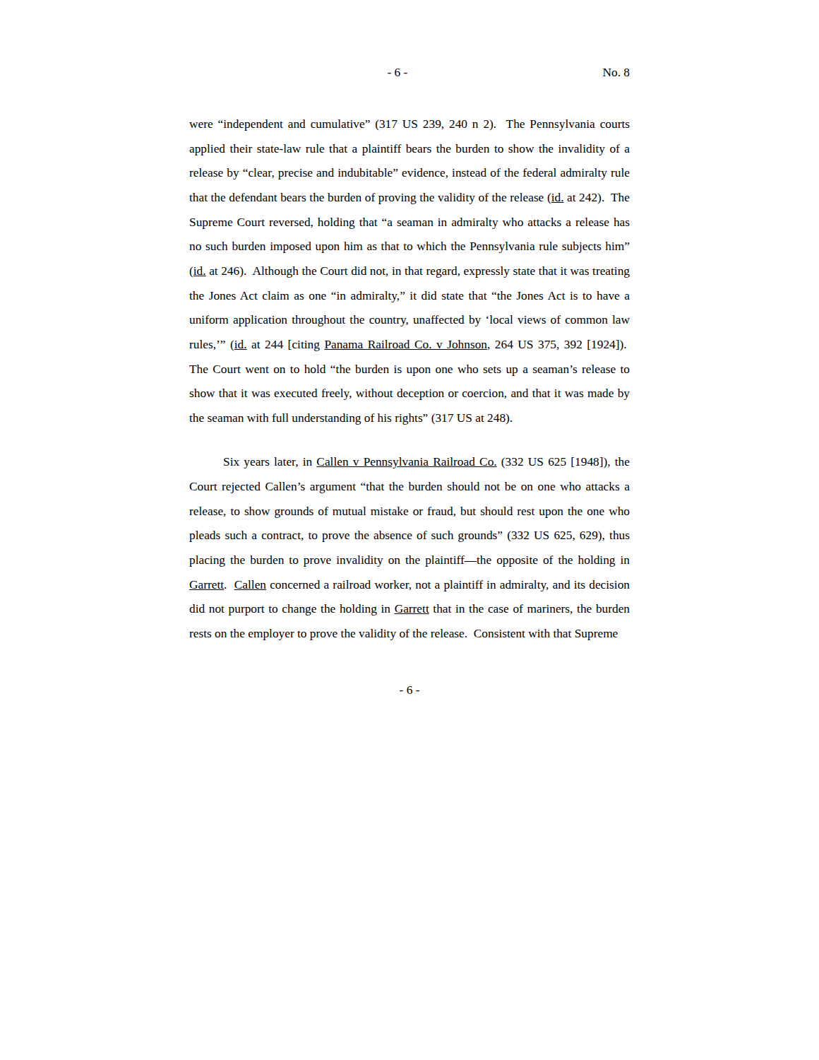- 6 - No. 8
were “independent and cumulative” (317 US 239, 240 n 2). The Pennsylvania courts applied their state-law rule that a plaintiff bears the burden to show the invalidity of a release by “clear, precise and indubitable” evidence, instead of the federal admiralty rule that the defendant bears the burden of proving the validity of the release (id. at 242). The Supreme Court reversed, holding that “a seaman in admiralty who attacks a release has no such burden imposed upon him as that to which the Pennsylvania rule subjects him” (id. at 246). Although the Court did not, in that regard, expressly state that it was treating the Jones Act claim as one “in admiralty,” it did state that “the Jones Act is to have a uniform application throughout the country, unaffected by ‘local views of common law rules,’” (id. at 244 [citing Panama Railroad Co. v Johnson, 264 US 375, 392 [1924]). The Court went on to hold “the burden is upon one who sets up a seaman’s release to show that it was executed freely, without deception or coercion, and that it was made by the seaman with full understanding of his rights” (317 US at 248).
Six years later, in Callen v Pennsylvania Railroad Co. (332 US 625 [1948]), the Court rejected Callen’s argument “that the burden should not be on one who attacks a release, to show grounds of mutual mistake or fraud, but should rest upon the one who pleads such a contract, to prove the absence of such grounds” (332 US 625, 629), thus placing the burden to prove invalidity on the plaintiff—the opposite of the holding in Garrett. Callen concerned a railroad worker, not a plaintiff in admiralty, and its decision did not purport to change the holding in Garrett that in the case of mariners, the burden rests on the employer to prove the validity of the release. Consistent with that Supreme
- 6 -